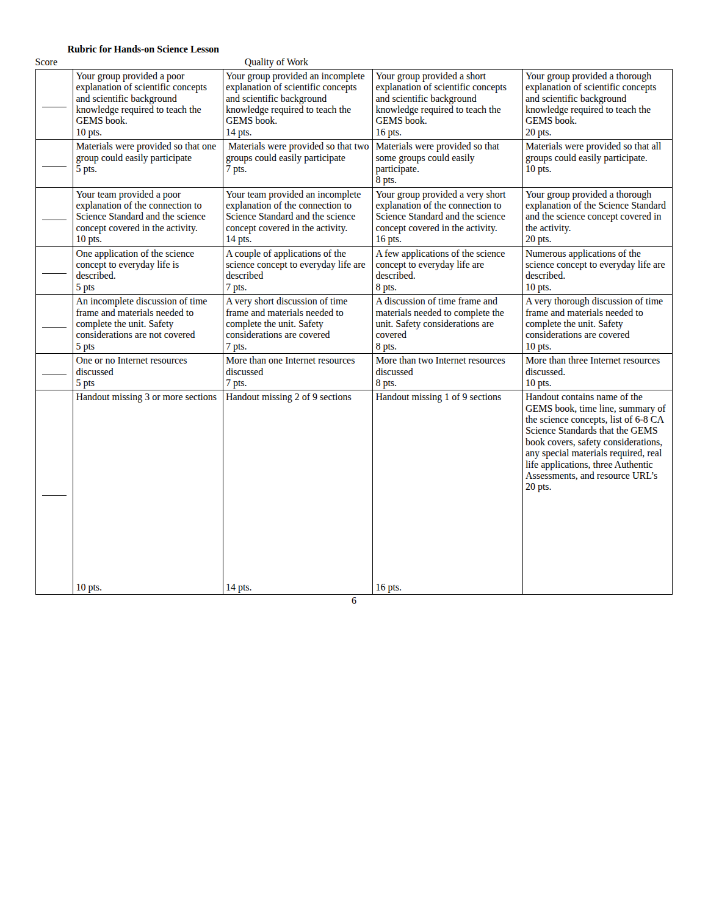Rubric for Hands-on Science Lesson
Score
Quality of Work
| | Your group provided a poor explanation of scientific concepts and scientific background knowledge required to teach the GEMS book. 10 pts. | Your group provided an incomplete explanation of scientific concepts and scientific background knowledge required to teach the GEMS book. 14 pts. | Your group provided a short explanation of scientific concepts and scientific background knowledge required to teach the GEMS book. 16 pts. | Your group provided a thorough explanation of scientific concepts and scientific background knowledge required to teach the GEMS book. 20 pts. |
| | Materials were provided so that one group could easily participate 5 pts. | Materials were provided so that two groups could easily participate 7 pts. | Materials were provided so that some groups could easily participate. 8 pts. | Materials were provided so that all groups could easily participate. 10 pts. |
| | Your team provided a poor explanation of the connection to Science Standard and the science concept covered in the activity. 10 pts. | Your team provided an incomplete explanation of the connection to Science Standard and the science concept covered in the activity. 14 pts. | Your group provided a very short explanation of the connection to Science Standard and the science concept covered in the activity. 16 pts. | Your group provided a thorough explanation of the Science Standard and the science concept covered in the activity. 20 pts. |
| | One application of the science concept to everyday life is described. 5 pts | A couple of applications of the science concept to everyday life are described 7 pts. | A few applications of the science concept to everyday life are described. 8 pts. | Numerous applications of the science concept to everyday life are described. 10 pts. |
| | An incomplete discussion of time frame and materials needed to complete the unit. Safety considerations are not covered 5 pts | A very short discussion of time frame and materials needed to complete the unit. Safety considerations are covered 7 pts. | A discussion of time frame and materials needed to complete the unit. Safety considerations are covered 8 pts. | A very thorough discussion of time frame and materials needed to complete the unit. Safety considerations are covered 10 pts. |
| | One or no Internet resources discussed 5 pts | More than one Internet resources discussed 7 pts. | More than two Internet resources discussed 8 pts. | More than three Internet resources discussed. 10 pts. |
| | Handout missing 3 or more sections 10 pts. | Handout missing 2 of 9 sections 14 pts. | Handout missing 1 of 9 sections 16 pts. | Handout contains name of the GEMS book, time line, summary of the science concepts, list of 6-8 CA Science Standards that the GEMS book covers, safety considerations, any special materials required, real life applications, three Authentic Assessments, and resource URL’s 20 pts. |
6